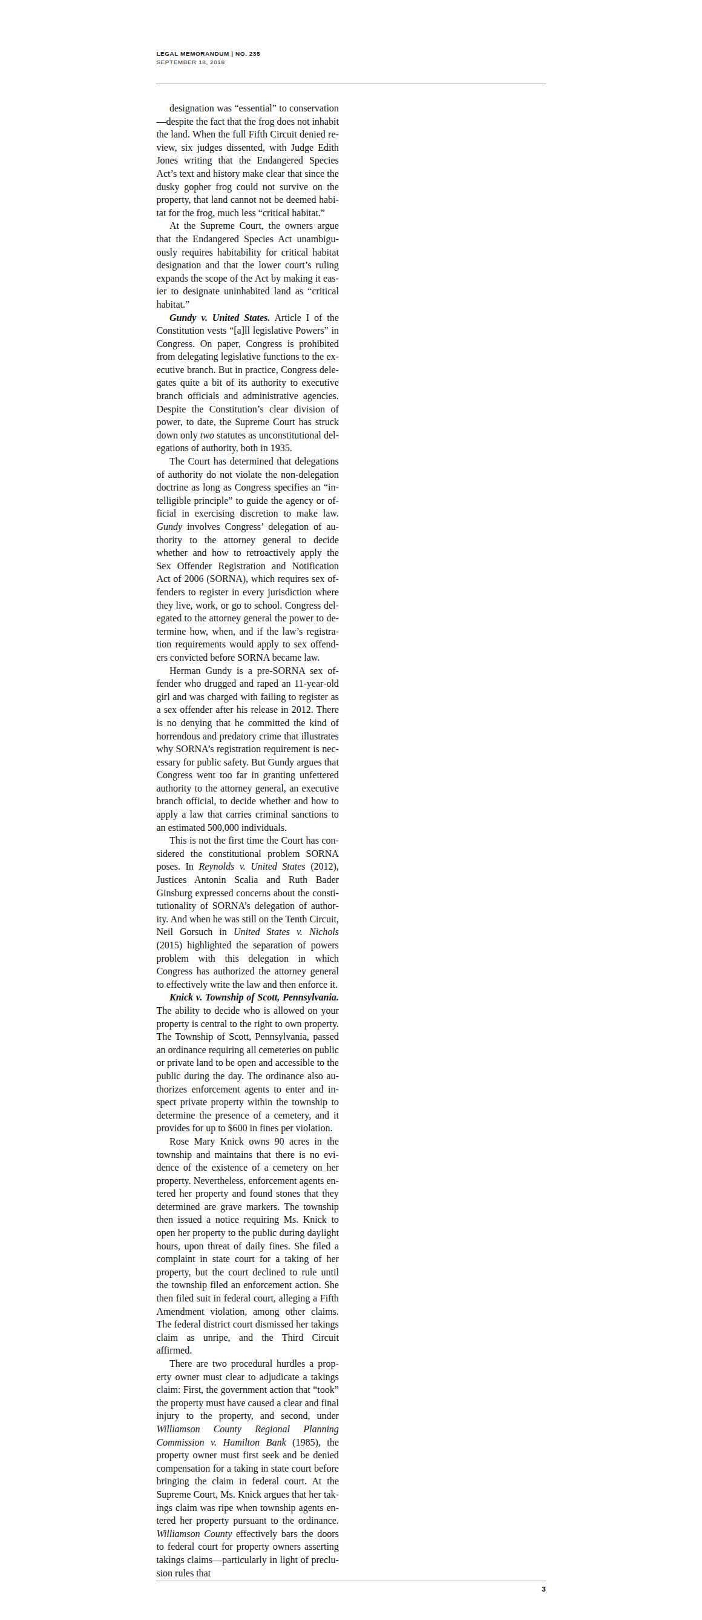LEGAL MEMORANDUM | NO. 235
SEPTEMBER 18, 2018
designation was “essential” to conservation—despite the fact that the frog does not inhabit the land. When the full Fifth Circuit denied review, six judges dissented, with Judge Edith Jones writing that the Endangered Species Act’s text and history make clear that since the dusky gopher frog could not survive on the property, that land cannot not be deemed habitat for the frog, much less “critical habitat.”
At the Supreme Court, the owners argue that the Endangered Species Act unambiguously requires habitability for critical habitat designation and that the lower court’s ruling expands the scope of the Act by making it easier to designate uninhabited land as “critical habitat.”
Gundy v. United States. Article I of the Constitution vests “[a]ll legislative Powers” in Congress. On paper, Congress is prohibited from delegating legislative functions to the executive branch. But in practice, Congress delegates quite a bit of its authority to executive branch officials and administrative agencies. Despite the Constitution’s clear division of power, to date, the Supreme Court has struck down only two statutes as unconstitutional delegations of authority, both in 1935.
The Court has determined that delegations of authority do not violate the non-delegation doctrine as long as Congress specifies an “intelligible principle” to guide the agency or official in exercising discretion to make law. Gundy involves Congress’ delegation of authority to the attorney general to decide whether and how to retroactively apply the Sex Offender Registration and Notification Act of 2006 (SORNA), which requires sex offenders to register in every jurisdiction where they live, work, or go to school. Congress delegated to the attorney general the power to determine how, when, and if the law’s registration requirements would apply to sex offenders convicted before SORNA became law.
Herman Gundy is a pre-SORNA sex offender who drugged and raped an 11-year-old girl and was charged with failing to register as a sex offender after his release in 2012. There is no denying that he committed the kind of horrendous and predatory crime that illustrates why SORNA’s registration requirement is necessary for public safety. But Gundy argues that Congress went too far in granting unfettered authority to the attorney general, an executive branch official, to decide whether and how to apply a law that carries criminal sanctions to an estimated 500,000 individuals.
This is not the first time the Court has considered the constitutional problem SORNA poses. In Reynolds v. United States (2012), Justices Antonin Scalia and Ruth Bader Ginsburg expressed concerns about the constitutionality of SORNA’s delegation of authority. And when he was still on the Tenth Circuit, Neil Gorsuch in United States v. Nichols (2015) highlighted the separation of powers problem with this delegation in which Congress has authorized the attorney general to effectively write the law and then enforce it.
Knick v. Township of Scott, Pennsylvania. The ability to decide who is allowed on your property is central to the right to own property. The Township of Scott, Pennsylvania, passed an ordinance requiring all cemeteries on public or private land to be open and accessible to the public during the day. The ordinance also authorizes enforcement agents to enter and inspect private property within the township to determine the presence of a cemetery, and it provides for up to $600 in fines per violation.
Rose Mary Knick owns 90 acres in the township and maintains that there is no evidence of the existence of a cemetery on her property. Nevertheless, enforcement agents entered her property and found stones that they determined are grave markers. The township then issued a notice requiring Ms. Knick to open her property to the public during daylight hours, upon threat of daily fines. She filed a complaint in state court for a taking of her property, but the court declined to rule until the township filed an enforcement action. She then filed suit in federal court, alleging a Fifth Amendment violation, among other claims. The federal district court dismissed her takings claim as unripe, and the Third Circuit affirmed.
There are two procedural hurdles a property owner must clear to adjudicate a takings claim: First, the government action that “took” the property must have caused a clear and final injury to the property, and second, under Williamson County Regional Planning Commission v. Hamilton Bank (1985), the property owner must first seek and be denied compensation for a taking in state court before bringing the claim in federal court. At the Supreme Court, Ms. Knick argues that her takings claim was ripe when township agents entered her property pursuant to the ordinance. Williamson County effectively bars the doors to federal court for property owners asserting takings claims—particularly in light of preclusion rules that
3